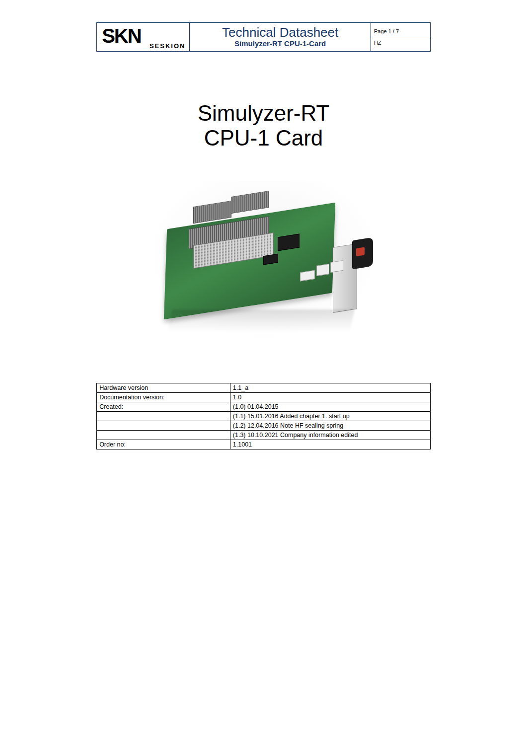| SKN SESKION | Technical Datasheet Simulyzer-RT CPU-1-Card | / Page 1 / 7 / / HZ / |
Simulyzer-RT
CPU-1 Card
| Hardware version | 1.1_a |
| Documentation version: | 1.0 |
| Created: | (1.0) 01.04.2015 |
| | (1.1) 15.01.2016 Added chapter 1. start up |
| | (1.2) 12.04.2016 Note HF sealing spring |
| | (1.3) 10.10.2021 Company information edited |
| Order no: | 1.1001 |